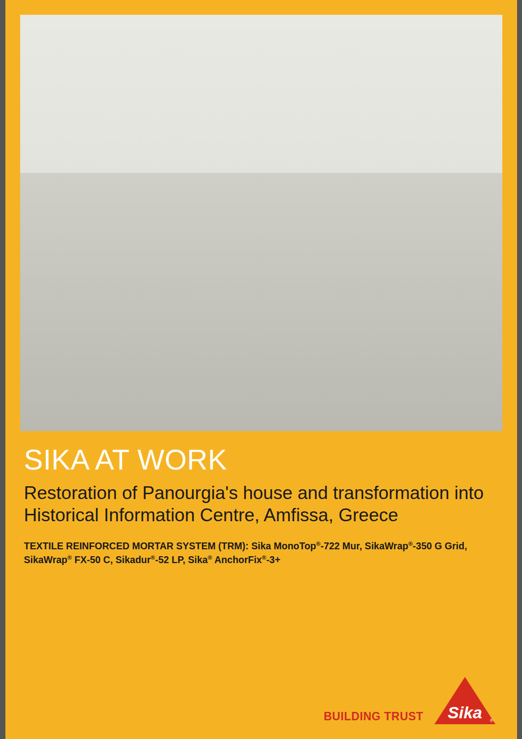SIKA AT WORK
Restoration of Panourgia's house and transformation into Historical Information Centre, Amfissa, Greece
TEXTILE REINFORCED MORTAR SYSTEM (TRM): Sika MonoTop®-722 Mur, SikaWrap®-350 G Grid, SikaWrap® FX-50 C, Sikadur®-52 LP, Sika® AnchorFix®-3+
BUILDING TRUST
Sika ®